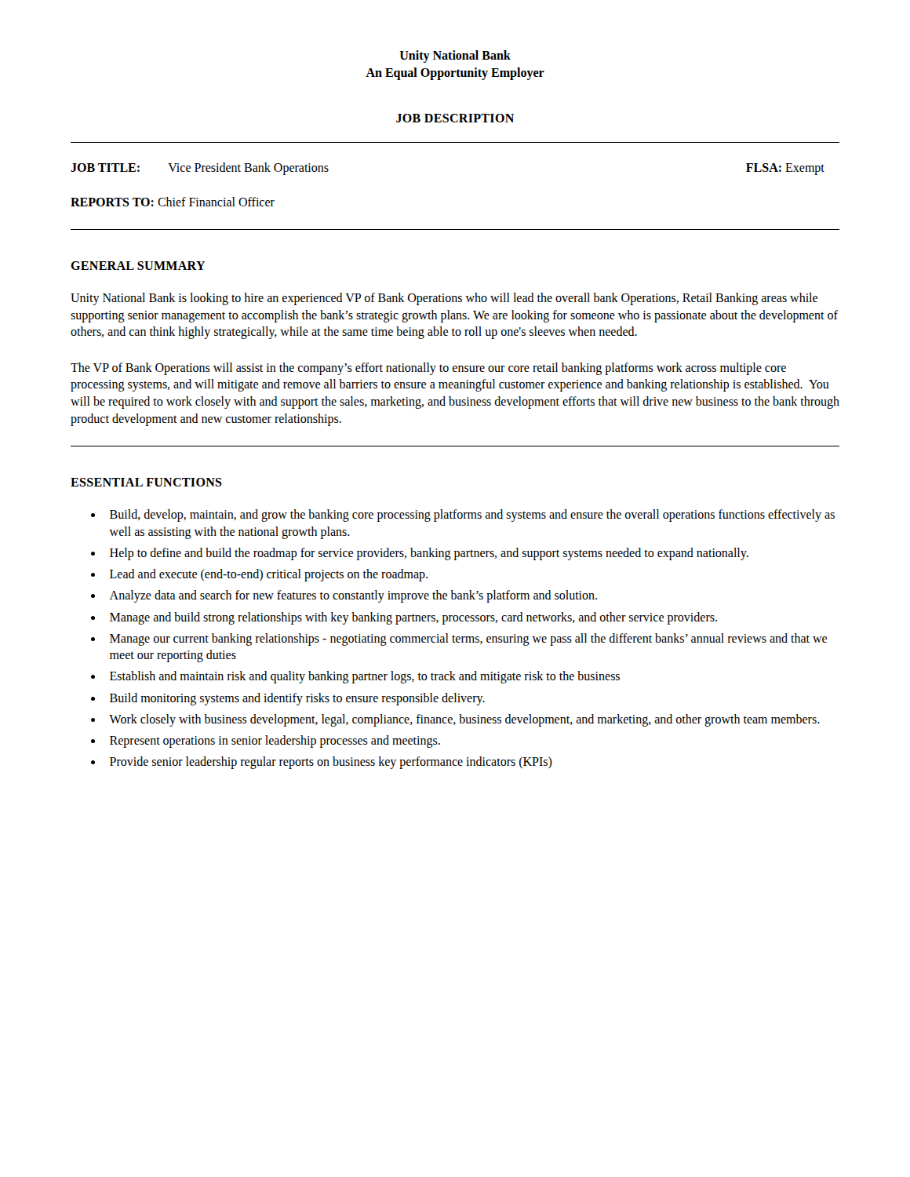Unity National Bank
An Equal Opportunity Employer
JOB DESCRIPTION
JOB TITLE: Vice President Bank Operations
FLSA: Exempt
REPORTS TO: Chief Financial Officer
GENERAL SUMMARY
Unity National Bank is looking to hire an experienced VP of Bank Operations who will lead the overall bank Operations, Retail Banking areas while supporting senior management to accomplish the bank’s strategic growth plans. We are looking for someone who is passionate about the development of others, and can think highly strategically, while at the same time being able to roll up one's sleeves when needed.
The VP of Bank Operations will assist in the company’s effort nationally to ensure our core retail banking platforms work across multiple core processing systems, and will mitigate and remove all barriers to ensure a meaningful customer experience and banking relationship is established. You will be required to work closely with and support the sales, marketing, and business development efforts that will drive new business to the bank through product development and new customer relationships.
ESSENTIAL FUNCTIONS
Build, develop, maintain, and grow the banking core processing platforms and systems and ensure the overall operations functions effectively as well as assisting with the national growth plans.
Help to define and build the roadmap for service providers, banking partners, and support systems needed to expand nationally.
Lead and execute (end-to-end) critical projects on the roadmap.
Analyze data and search for new features to constantly improve the bank’s platform and solution.
Manage and build strong relationships with key banking partners, processors, card networks, and other service providers.
Manage our current banking relationships - negotiating commercial terms, ensuring we pass all the different banks’ annual reviews and that we meet our reporting duties
Establish and maintain risk and quality banking partner logs, to track and mitigate risk to the business
Build monitoring systems and identify risks to ensure responsible delivery.
Work closely with business development, legal, compliance, finance, business development, and marketing, and other growth team members.
Represent operations in senior leadership processes and meetings.
Provide senior leadership regular reports on business key performance indicators (KPIs)